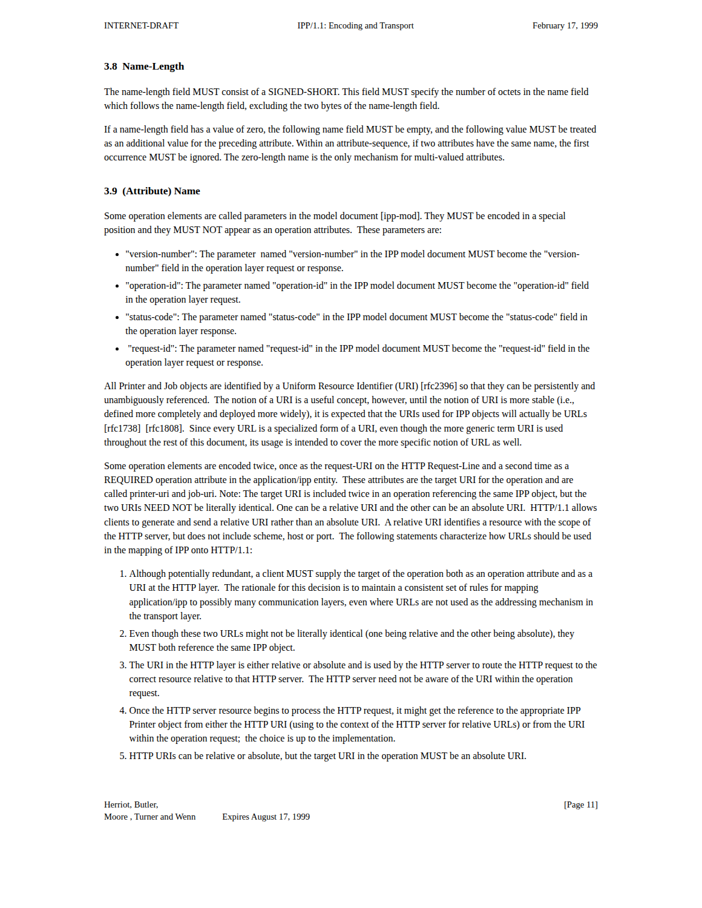INTERNET-DRAFT IPP/1.1: Encoding and Transport February 17, 1999
3.8 Name-Length
The name-length field MUST consist of a SIGNED-SHORT. This field MUST specify the number of octets in the name field which follows the name-length field, excluding the two bytes of the name-length field.
If a name-length field has a value of zero, the following name field MUST be empty, and the following value MUST be treated as an additional value for the preceding attribute. Within an attribute-sequence, if two attributes have the same name, the first occurrence MUST be ignored. The zero-length name is the only mechanism for multi-valued attributes.
3.9 (Attribute) Name
Some operation elements are called parameters in the model document [ipp-mod]. They MUST be encoded in a special position and they MUST NOT appear as an operation attributes. These parameters are:
"version-number": The parameter named "version-number" in the IPP model document MUST become the "version-number" field in the operation layer request or response.
"operation-id": The parameter named "operation-id" in the IPP model document MUST become the "operation-id" field in the operation layer request.
"status-code": The parameter named "status-code" in the IPP model document MUST become the "status-code" field in the operation layer response.
"request-id": The parameter named "request-id" in the IPP model document MUST become the "request-id" field in the operation layer request or response.
All Printer and Job objects are identified by a Uniform Resource Identifier (URI) [rfc2396] so that they can be persistently and unambiguously referenced. The notion of a URI is a useful concept, however, until the notion of URI is more stable (i.e., defined more completely and deployed more widely), it is expected that the URIs used for IPP objects will actually be URLs [rfc1738] [rfc1808]. Since every URL is a specialized form of a URI, even though the more generic term URI is used throughout the rest of this document, its usage is intended to cover the more specific notion of URL as well.
Some operation elements are encoded twice, once as the request-URI on the HTTP Request-Line and a second time as a REQUIRED operation attribute in the application/ipp entity. These attributes are the target URI for the operation and are called printer-uri and job-uri. Note: The target URI is included twice in an operation referencing the same IPP object, but the two URIs NEED NOT be literally identical. One can be a relative URI and the other can be an absolute URI. HTTP/1.1 allows clients to generate and send a relative URI rather than an absolute URI. A relative URI identifies a resource with the scope of the HTTP server, but does not include scheme, host or port. The following statements characterize how URLs should be used in the mapping of IPP onto HTTP/1.1:
Although potentially redundant, a client MUST supply the target of the operation both as an operation attribute and as a URI at the HTTP layer. The rationale for this decision is to maintain a consistent set of rules for mapping application/ipp to possibly many communication layers, even where URLs are not used as the addressing mechanism in the transport layer.
Even though these two URLs might not be literally identical (one being relative and the other being absolute), they MUST both reference the same IPP object.
The URI in the HTTP layer is either relative or absolute and is used by the HTTP server to route the HTTP request to the correct resource relative to that HTTP server. The HTTP server need not be aware of the URI within the operation request.
Once the HTTP server resource begins to process the HTTP request, it might get the reference to the appropriate IPP Printer object from either the HTTP URI (using to the context of the HTTP server for relative URLs) or from the URI within the operation request; the choice is up to the implementation.
HTTP URIs can be relative or absolute, but the target URI in the operation MUST be an absolute URI.
Herriot, Butler,
Moore , Turner and Wenn
Expires August 17, 1999
[Page 11]